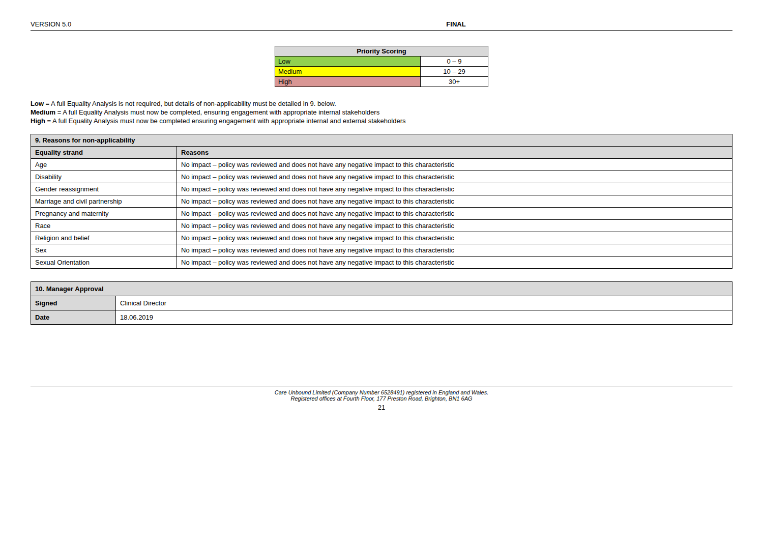VERSION 5.0 FINAL
| Priority Scoring |
| --- |
| Low | 0 – 9 |
| Medium | 10 – 29 |
| High | 30+ |
Low = A full Equality Analysis is not required, but details of non-applicability must be detailed in 9. below.
Medium = A full Equality Analysis must now be completed, ensuring engagement with appropriate internal stakeholders
High = A full Equality Analysis must now be completed ensuring engagement with appropriate internal and external stakeholders
| 9. Reasons for non-applicability |
| Equality strand | Reasons |
| Age | No impact – policy was reviewed and does not have any negative impact to this characteristic |
| Disability | No impact – policy was reviewed and does not have any negative impact to this characteristic |
| Gender reassignment | No impact – policy was reviewed and does not have any negative impact to this characteristic |
| Marriage and civil partnership | No impact – policy was reviewed and does not have any negative impact to this characteristic |
| Pregnancy and maternity | No impact – policy was reviewed and does not have any negative impact to this characteristic |
| Race | No impact – policy was reviewed and does not have any negative impact to this characteristic |
| Religion and belief | No impact – policy was reviewed and does not have any negative impact to this characteristic |
| Sex | No impact – policy was reviewed and does not have any negative impact to this characteristic |
| Sexual Orientation | No impact – policy was reviewed and does not have any negative impact to this characteristic |
| 10. Manager Approval |
| Signed | Clinical Director |
| Date | 18.06.2019 |
Care Unbound Limited (Company Number 6528491) registered in England and Wales.
Registered offices at Fourth Floor, 177 Preston Road, Brighton, BN1 6AG
21